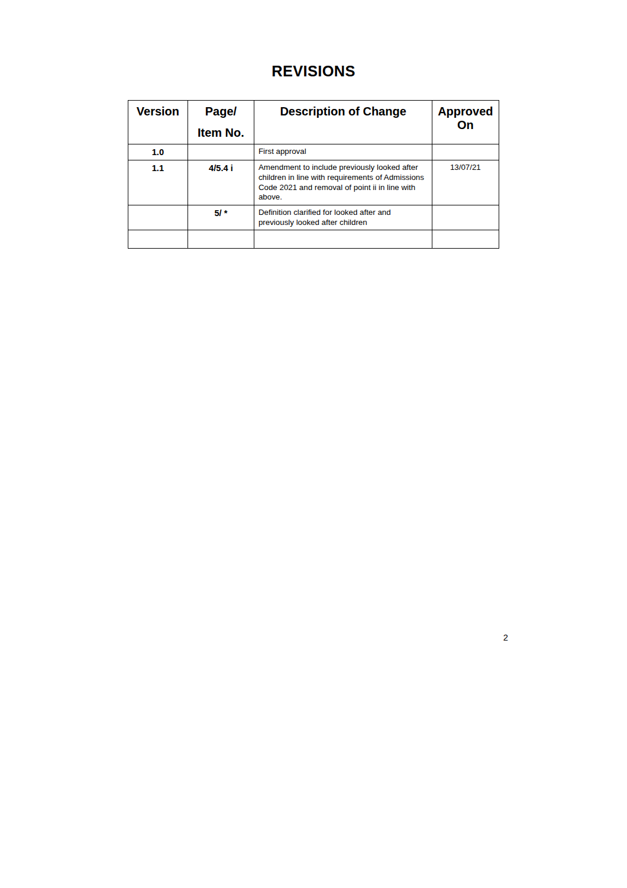REVISIONS
| Version | Page/ Item No. | Description of Change | Approved On |
| --- | --- | --- | --- |
| 1.0 | | First approval | |
| 1.1 | 4/5.4 i | Amendment to include previously looked after children in line with requirements of Admissions Code 2021 and removal of point ii in line with above. | 13/07/21 |
| | 5/ * | Definition clarified for looked after and previously looked after children | |
2